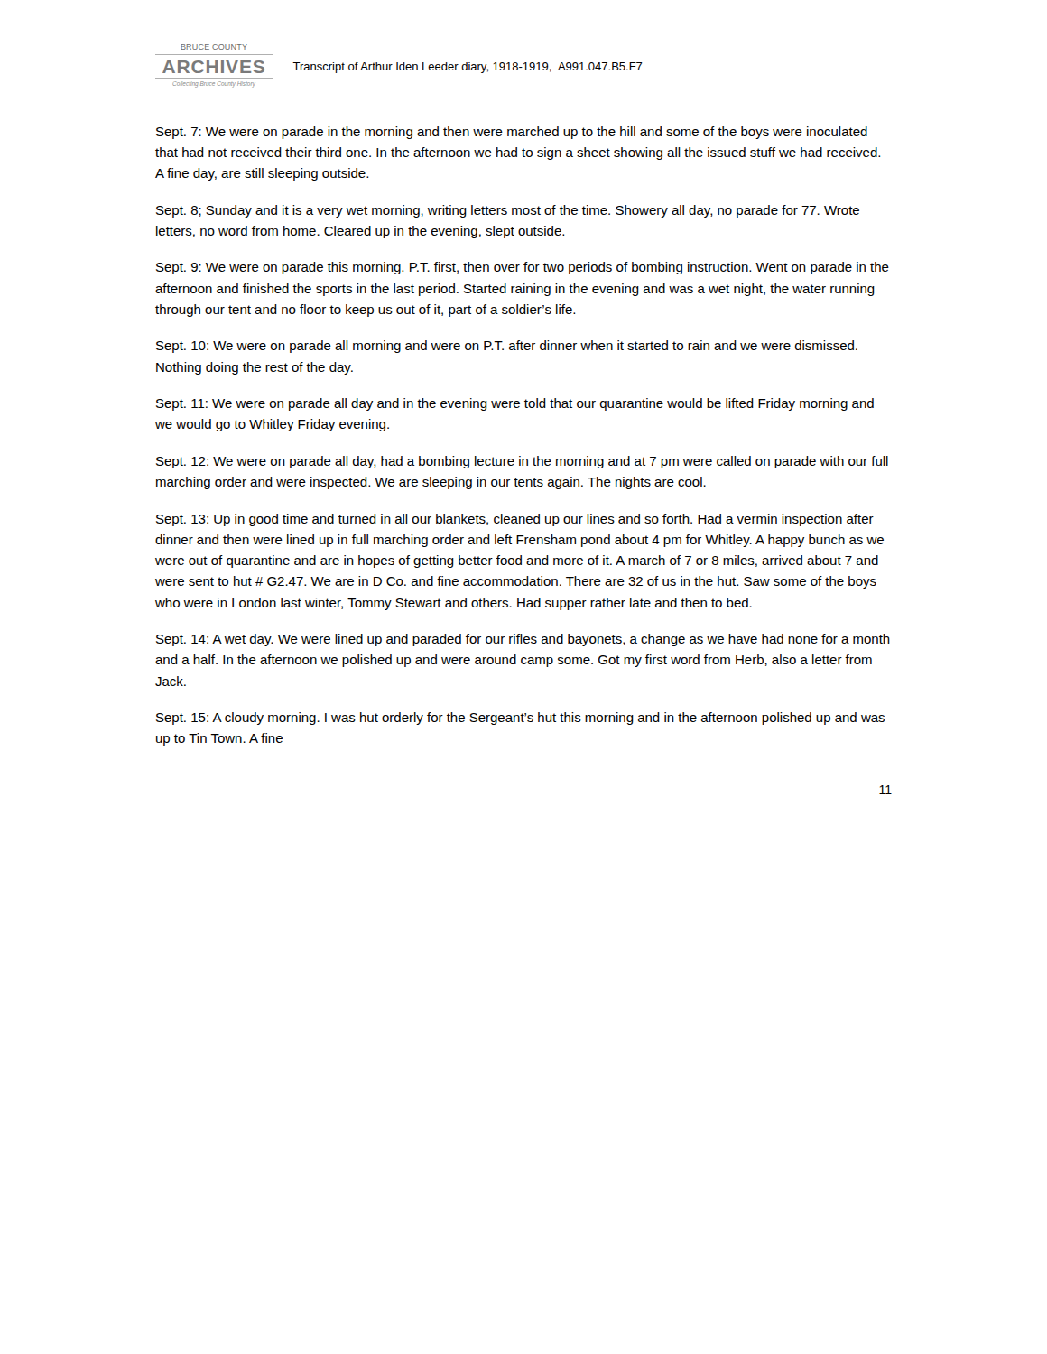Bruce County
ARCHIVES
Collecting Bruce County History
Transcript of Arthur Iden Leeder diary, 1918-1919, A991.047.B5.F7
Sept. 7: We were on parade in the morning and then were marched up to the hill and some of the boys were inoculated that had not received their third one. In the afternoon we had to sign a sheet showing all the issued stuff we had received. A fine day, are still sleeping outside.
Sept. 8; Sunday and it is a very wet morning, writing letters most of the time. Showery all day, no parade for 77. Wrote letters, no word from home. Cleared up in the evening, slept outside.
Sept. 9: We were on parade this morning. P.T. first, then over for two periods of bombing instruction. Went on parade in the afternoon and finished the sports in the last period. Started raining in the evening and was a wet night, the water running through our tent and no floor to keep us out of it, part of a soldier’s life.
Sept. 10: We were on parade all morning and were on P.T. after dinner when it started to rain and we were dismissed. Nothing doing the rest of the day.
Sept. 11: We were on parade all day and in the evening were told that our quarantine would be lifted Friday morning and we would go to Whitley Friday evening.
Sept. 12: We were on parade all day, had a bombing lecture in the morning and at 7 pm were called on parade with our full marching order and were inspected. We are sleeping in our tents again. The nights are cool.
Sept. 13: Up in good time and turned in all our blankets, cleaned up our lines and so forth. Had a vermin inspection after dinner and then were lined up in full marching order and left Frensham pond about 4 pm for Whitley. A happy bunch as we were out of quarantine and are in hopes of getting better food and more of it. A march of 7 or 8 miles, arrived about 7 and were sent to hut # G2.47. We are in D Co. and fine accommodation. There are 32 of us in the hut. Saw some of the boys who were in London last winter, Tommy Stewart and others. Had supper rather late and then to bed.
Sept. 14: A wet day. We were lined up and paraded for our rifles and bayonets, a change as we have had none for a month and a half. In the afternoon we polished up and were around camp some. Got my first word from Herb, also a letter from Jack.
Sept. 15: A cloudy morning. I was hut orderly for the Sergeant’s hut this morning and in the afternoon polished up and was up to Tin Town. A fine
11